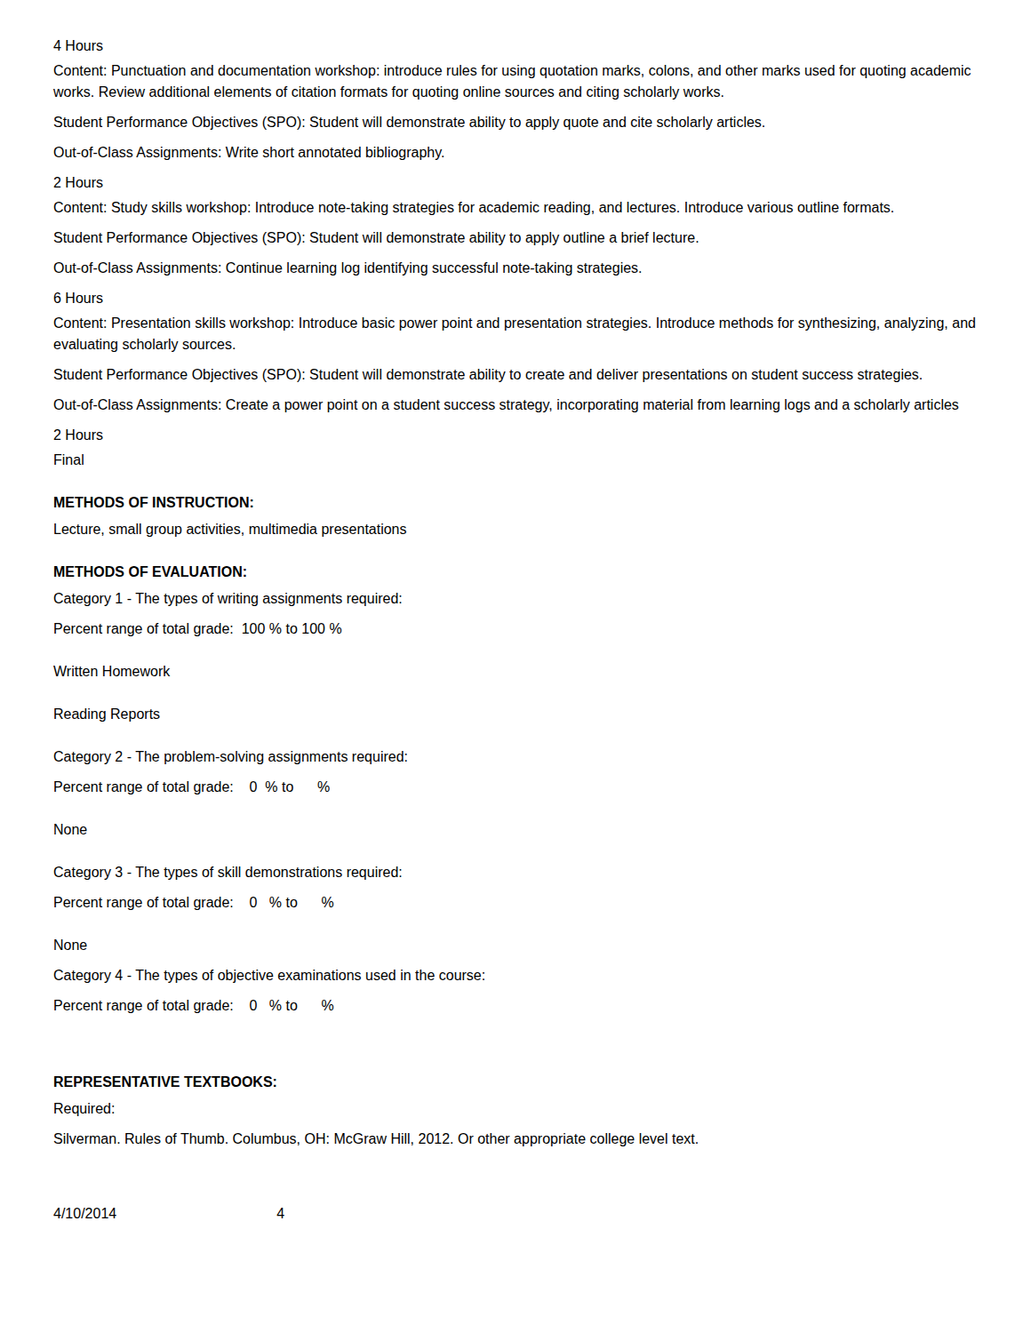4 Hours
Content: Punctuation and documentation workshop: introduce rules for using quotation marks, colons, and other marks used for quoting academic works. Review additional elements of citation formats for quoting online sources and citing scholarly works.
Student Performance Objectives (SPO): Student will demonstrate ability to apply quote and cite scholarly articles.
Out-of-Class Assignments: Write short annotated bibliography.
2 Hours
Content: Study skills workshop: Introduce note-taking strategies for academic reading, and lectures. Introduce various outline formats.
Student Performance Objectives (SPO): Student will demonstrate ability to apply outline a brief lecture.
Out-of-Class Assignments: Continue learning log identifying successful note-taking strategies.
6 Hours
Content: Presentation skills workshop: Introduce basic power point and presentation strategies. Introduce methods for synthesizing, analyzing, and evaluating scholarly sources.
Student Performance Objectives (SPO): Student will demonstrate ability to create and deliver presentations on student success strategies.
Out-of-Class Assignments: Create a power point on a student success strategy, incorporating material from learning logs and a scholarly articles
2 Hours
Final
METHODS OF INSTRUCTION:
Lecture, small group activities, multimedia presentations
METHODS OF EVALUATION:
Category 1 - The types of writing assignments required:
Percent range of total grade: 100 % to 100 %
Written Homework
Reading Reports
Category 2 - The problem-solving assignments required:
Percent range of total grade: 0 % to %
None
Category 3 - The types of skill demonstrations required:
Percent range of total grade: 0 % to %
None
Category 4 - The types of objective examinations used in the course:
Percent range of total grade: 0 % to %
REPRESENTATIVE TEXTBOOKS:
Required:
Silverman. Rules of Thumb. Columbus, OH: McGraw Hill, 2012. Or other appropriate college level text.
4/10/2014 4